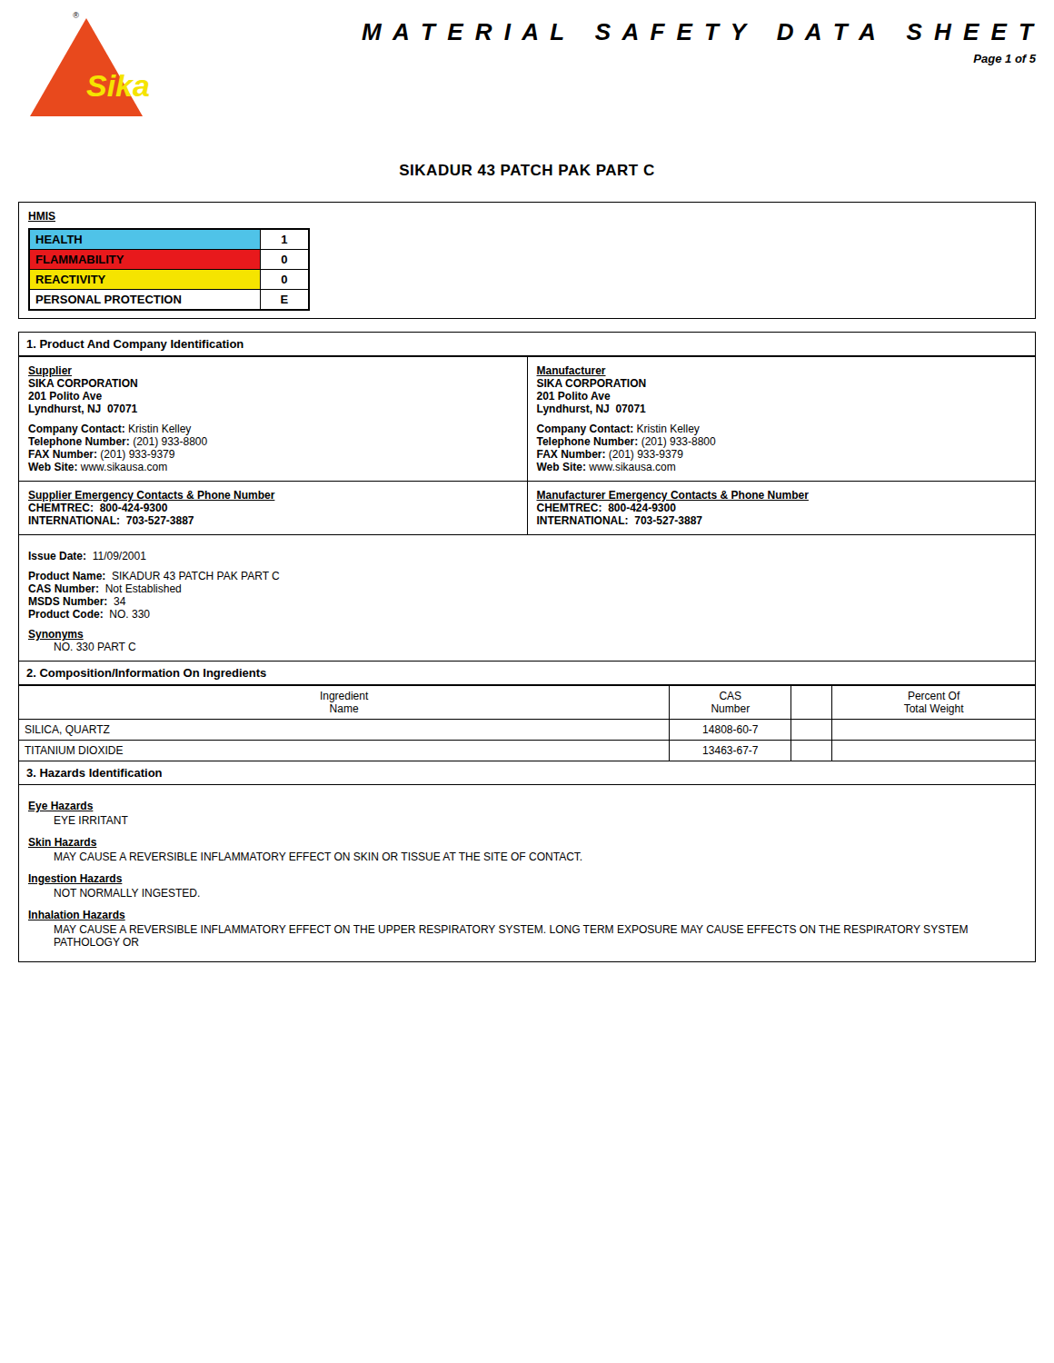Sika
®
M A T E R I A L S A F E T Y D A T A S H E E T
Page 1 of 5
SIKADUR 43 PATCH PAK PART C
| HMIS / HEALTH / 1 / / FLAMMABILITY / 0 / / REACTIVITY / 0 / / PERSONAL PROTECTION / E / |
1. Product And Company Identification
| Supplier SIKA CORPORATION 201 Polito Ave Lyndhurst, NJ 07071 Company Contact: Kristin Kelley Telephone Number: (201) 933-8800 FAX Number: (201) 933-9379 Web Site: www.sikausa.com | Manufacturer SIKA CORPORATION 201 Polito Ave Lyndhurst, NJ 07071 Company Contact: Kristin Kelley Telephone Number: (201) 933-8800 FAX Number: (201) 933-9379 Web Site: www.sikausa.com |
| Supplier Emergency Contacts & Phone Number CHEMTREC: 800-424-9300 INTERNATIONAL: 703-527-3887 | Manufacturer Emergency Contacts & Phone Number CHEMTREC: 800-424-9300 INTERNATIONAL: 703-527-3887 |
| Issue Date: 11/09/2001 Product Name: SIKADUR 43 PATCH PAK PART C CAS Number: Not Established MSDS Number: 34 Product Code: NO. 330 Synonyms NO. 330 PART C |
2. Composition/Information On Ingredients
| Ingredient Name | CAS Number | | Percent Of Total Weight |
| --- | --- | --- | --- |
| SILICA, QUARTZ | 14808-60-7 | | |
| TITANIUM DIOXIDE | 13463-67-7 | | |
3. Hazards Identification
Eye Hazards
EYE IRRITANT
Skin Hazards
MAY CAUSE A REVERSIBLE INFLAMMATORY EFFECT ON SKIN OR TISSUE AT THE SITE OF CONTACT.
Ingestion Hazards
NOT NORMALLY INGESTED.
Inhalation Hazards
MAY CAUSE A REVERSIBLE INFLAMMATORY EFFECT ON THE UPPER RESPIRATORY SYSTEM. LONG TERM EXPOSURE MAY CAUSE EFFECTS ON THE RESPIRATORY SYSTEM PATHOLOGY OR